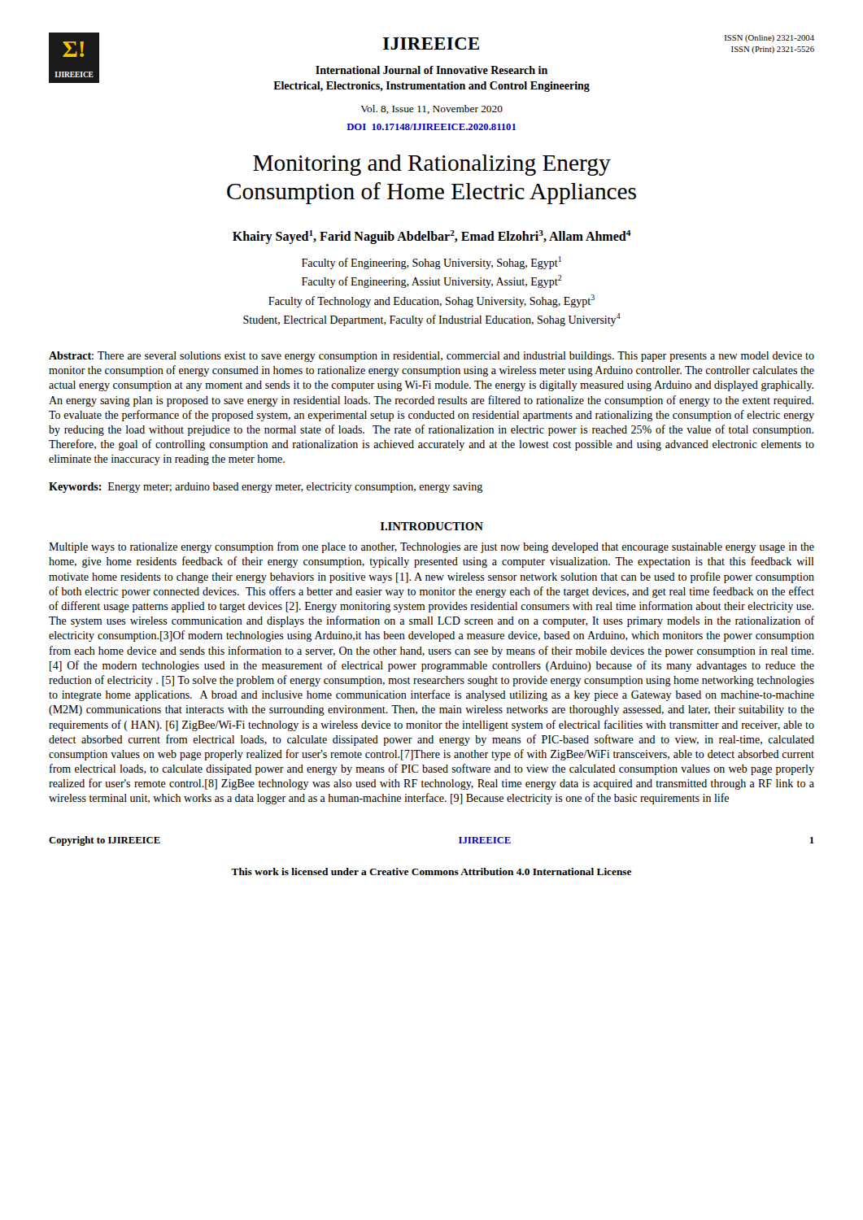Σ! IJIREEICE
ISSN (Online) 2321-2004
ISSN (Print) 2321-5526
IJIREEICE
International Journal of Innovative Research in
Electrical, Electronics, Instrumentation and Control Engineering
Vol. 8, Issue 11, November 2020
DOI 10.17148/IJIREEICE.2020.81101
Monitoring and Rationalizing Energy
Consumption of Home Electric Appliances
Khairy Sayed1, Farid Naguib Abdelbar2, Emad Elzohri3, Allam Ahmed4
Faculty of Engineering, Sohag University, Sohag, Egypt1
Faculty of Engineering, Assiut University, Assiut, Egypt2
Faculty of Technology and Education, Sohag University, Sohag, Egypt3
Student, Electrical Department, Faculty of Industrial Education, Sohag University4
Abstract: There are several solutions exist to save energy consumption in residential, commercial and industrial buildings. This paper presents a new model device to monitor the consumption of energy consumed in homes to rationalize energy consumption using a wireless meter using Arduino controller. The controller calculates the actual energy consumption at any moment and sends it to the computer using Wi-Fi module. The energy is digitally measured using Arduino and displayed graphically. An energy saving plan is proposed to save energy in residential loads. The recorded results are filtered to rationalize the consumption of energy to the extent required. To evaluate the performance of the proposed system, an experimental setup is conducted on residential apartments and rationalizing the consumption of electric energy by reducing the load without prejudice to the normal state of loads. The rate of rationalization in electric power is reached 25% of the value of total consumption. Therefore, the goal of controlling consumption and rationalization is achieved accurately and at the lowest cost possible and using advanced electronic elements to eliminate the inaccuracy in reading the meter home.
Keywords: Energy meter; arduino based energy meter, electricity consumption, energy saving
I.INTRODUCTION
Multiple ways to rationalize energy consumption from one place to another, Technologies are just now being developed that encourage sustainable energy usage in the home, give home residents feedback of their energy consumption, typically presented using a computer visualization. The expectation is that this feedback will motivate home residents to change their energy behaviors in positive ways [1]. A new wireless sensor network solution that can be used to profile power consumption of both electric power connected devices. This offers a better and easier way to monitor the energy each of the target devices, and get real time feedback on the effect of different usage patterns applied to target devices [2]. Energy monitoring system provides residential consumers with real time information about their electricity use. The system uses wireless communication and displays the information on a small LCD screen and on a computer, It uses primary models in the rationalization of electricity consumption.[3]Of modern technologies using Arduino,it has been developed a measure device, based on Arduino, which monitors the power consumption from each home device and sends this information to a server, On the other hand, users can see by means of their mobile devices the power consumption in real time.[4] Of the modern technologies used in the measurement of electrical power programmable controllers (Arduino) because of its many advantages to reduce the reduction of electricity . [5] To solve the problem of energy consumption, most researchers sought to provide energy consumption using home networking technologies to integrate home applications. A broad and inclusive home communication interface is analysed utilizing as a key piece a Gateway based on machine-to-machine (M2M) communications that interacts with the surrounding environment. Then, the main wireless networks are thoroughly assessed, and later, their suitability to the requirements of ( HAN). [6] ZigBee/Wi-Fi technology is a wireless device to monitor the intelligent system of electrical facilities with transmitter and receiver, able to detect absorbed current from electrical loads, to calculate dissipated power and energy by means of PIC-based software and to view, in real-time, calculated consumption values on web page properly realized for user's remote control.[7]There is another type of with ZigBee/WiFi transceivers, able to detect absorbed current from electrical loads, to calculate dissipated power and energy by means of PIC based software and to view the calculated consumption values on web page properly realized for user's remote control.[8] ZigBee technology was also used with RF technology, Real time energy data is acquired and transmitted through a RF link to a wireless terminal unit, which works as a data logger and as a human-machine interface. [9] Because electricity is one of the basic requirements in life
Copyright to IJIREEICE IJIREEICE 1
This work is licensed under a Creative Commons Attribution 4.0 International License